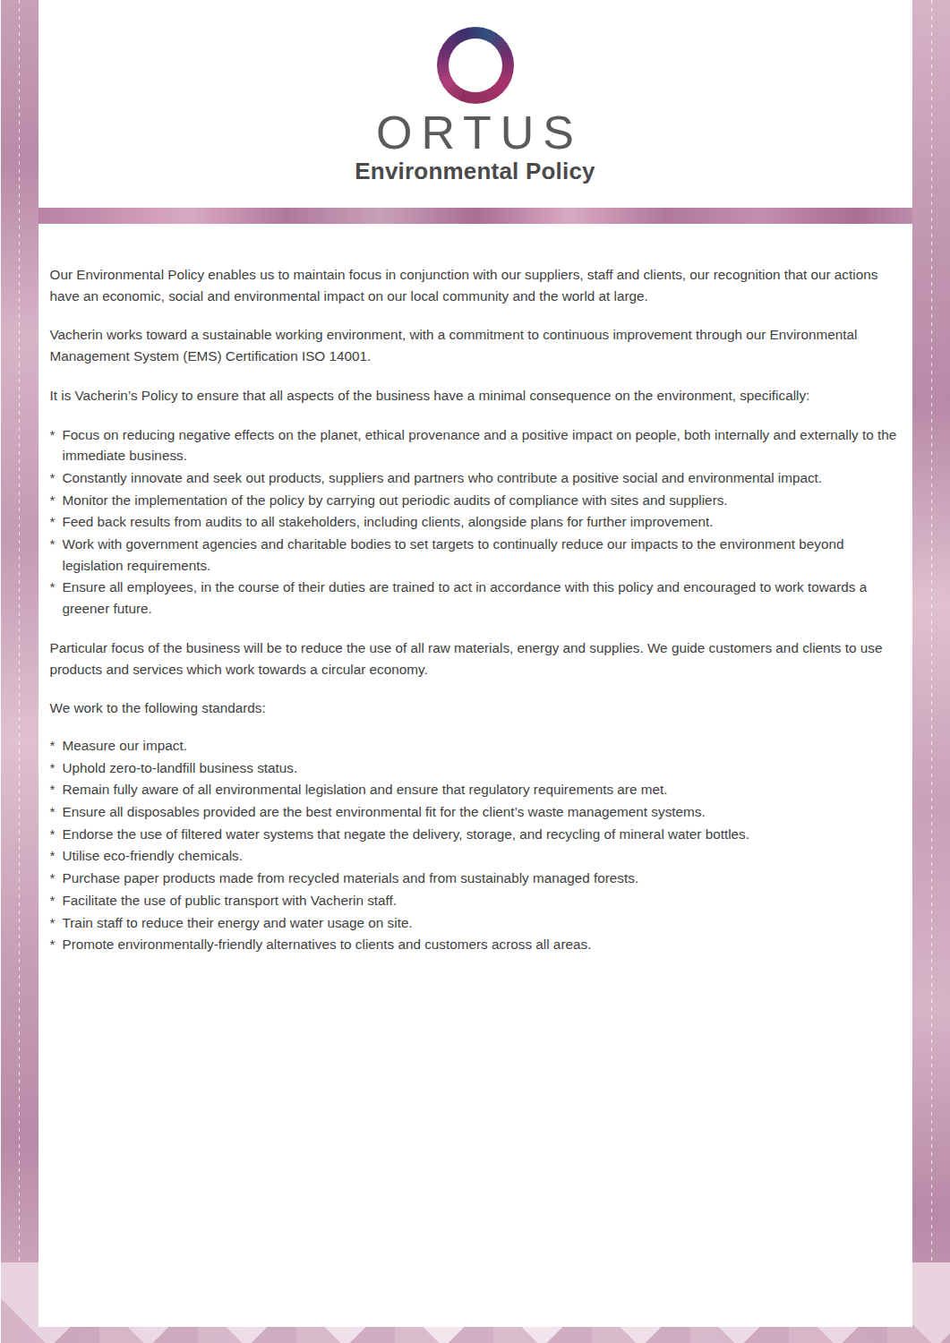ORTUS
Environmental Policy
Our Environmental Policy enables us to maintain focus in conjunction with our suppliers, staff and clients, our recognition that our actions have an economic, social and environmental impact on our local community and the world at large.
Vacherin works toward a sustainable working environment, with a commitment to continuous improvement through our Environmental Management System (EMS) Certification ISO 14001.
It is Vacherin’s Policy to ensure that all aspects of the business have a minimal consequence on the environment, specifically:
Focus on reducing negative effects on the planet, ethical provenance and a positive impact on people, both internally and externally to the immediate business.
Constantly innovate and seek out products, suppliers and partners who contribute a positive social and environmental impact.
Monitor the implementation of the policy by carrying out periodic audits of compliance with sites and suppliers.
Feed back results from audits to all stakeholders, including clients, alongside plans for further improvement.
Work with government agencies and charitable bodies to set targets to continually reduce our impacts to the environment beyond legislation requirements.
Ensure all employees, in the course of their duties are trained to act in accordance with this policy and encouraged to work towards a greener future.
Particular focus of the business will be to reduce the use of all raw materials, energy and supplies. We guide customers and clients to use products and services which work towards a circular economy.
We work to the following standards:
Measure our impact.
Uphold zero-to-landfill business status.
Remain fully aware of all environmental legislation and ensure that regulatory requirements are met.
Ensure all disposables provided are the best environmental fit for the client’s waste management systems.
Endorse the use of filtered water systems that negate the delivery, storage, and recycling of mineral water bottles.
Utilise eco-friendly chemicals.
Purchase paper products made from recycled materials and from sustainably managed forests.
Facilitate the use of public transport with Vacherin staff.
Train staff to reduce their energy and water usage on site.
Promote environmentally-friendly alternatives to clients and customers across all areas.